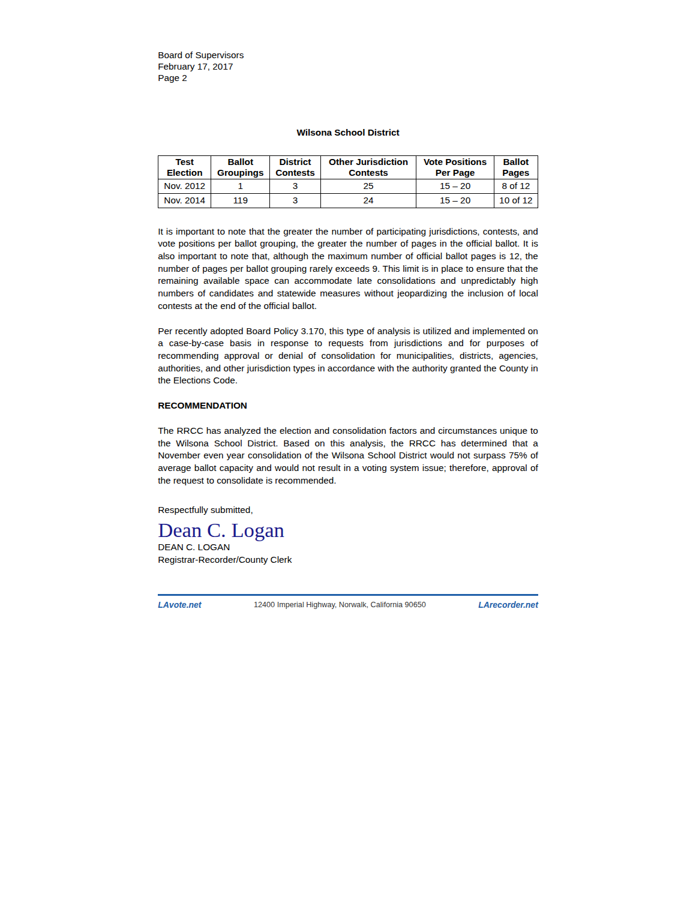Board of Supervisors
February 17, 2017
Page 2
Wilsona School District
| Test Election | Ballot Groupings | District Contests | Other Jurisdiction Contests | Vote Positions Per Page | Ballot Pages |
| --- | --- | --- | --- | --- | --- |
| Nov. 2012 | 1 | 3 | 25 | 15 – 20 | 8 of 12 |
| Nov. 2014 | 119 | 3 | 24 | 15 – 20 | 10 of 12 |
It is important to note that the greater the number of participating jurisdictions, contests, and vote positions per ballot grouping, the greater the number of pages in the official ballot. It is also important to note that, although the maximum number of official ballot pages is 12, the number of pages per ballot grouping rarely exceeds 9. This limit is in place to ensure that the remaining available space can accommodate late consolidations and unpredictably high numbers of candidates and statewide measures without jeopardizing the inclusion of local contests at the end of the official ballot.
Per recently adopted Board Policy 3.170, this type of analysis is utilized and implemented on a case-by-case basis in response to requests from jurisdictions and for purposes of recommending approval or denial of consolidation for municipalities, districts, agencies, authorities, and other jurisdiction types in accordance with the authority granted the County in the Elections Code.
RECOMMENDATION
The RRCC has analyzed the election and consolidation factors and circumstances unique to the Wilsona School District. Based on this analysis, the RRCC has determined that a November even year consolidation of the Wilsona School District would not surpass 75% of average ballot capacity and would not result in a voting system issue; therefore, approval of the request to consolidate is recommended.
Respectfully submitted,
Dean C. Logan
DEAN C. LOGAN
Registrar-Recorder/County Clerk
LAvote.net 12400 Imperial Highway, Norwalk, California 90650 LArecorder.net